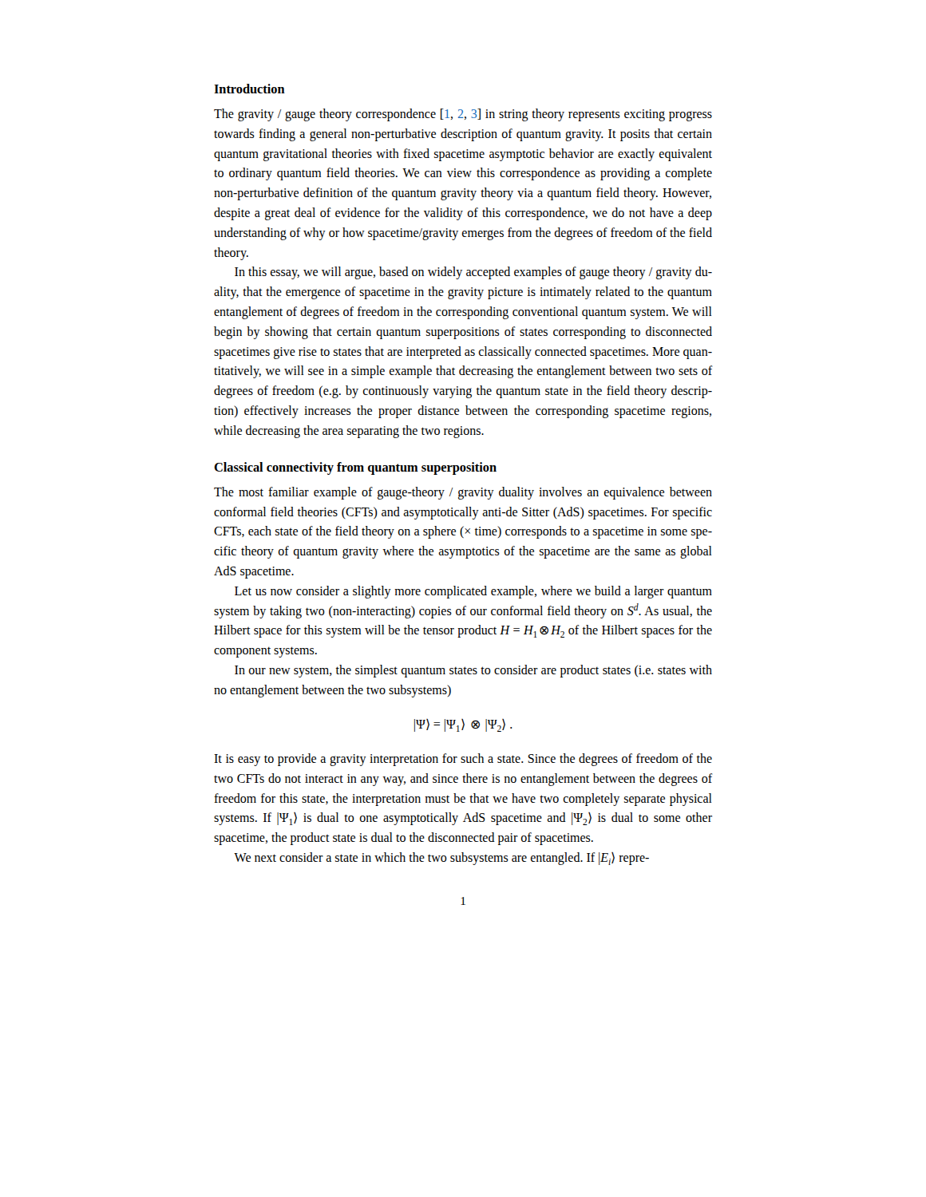Introduction
The gravity / gauge theory correspondence [1, 2, 3] in string theory represents exciting progress towards finding a general non-perturbative description of quantum gravity. It posits that certain quantum gravitational theories with fixed spacetime asymptotic behavior are exactly equivalent to ordinary quantum field theories. We can view this correspondence as providing a complete non-perturbative definition of the quantum gravity theory via a quantum field theory. However, despite a great deal of evidence for the validity of this correspondence, we do not have a deep understanding of why or how spacetime/gravity emerges from the degrees of freedom of the field theory.
In this essay, we will argue, based on widely accepted examples of gauge theory / gravity duality, that the emergence of spacetime in the gravity picture is intimately related to the quantum entanglement of degrees of freedom in the corresponding conventional quantum system. We will begin by showing that certain quantum superpositions of states corresponding to disconnected spacetimes give rise to states that are interpreted as classically connected spacetimes. More quantitatively, we will see in a simple example that decreasing the entanglement between two sets of degrees of freedom (e.g. by continuously varying the quantum state in the field theory description) effectively increases the proper distance between the corresponding spacetime regions, while decreasing the area separating the two regions.
Classical connectivity from quantum superposition
The most familiar example of gauge-theory / gravity duality involves an equivalence between conformal field theories (CFTs) and asymptotically anti-de Sitter (AdS) spacetimes. For specific CFTs, each state of the field theory on a sphere (× time) corresponds to a spacetime in some specific theory of quantum gravity where the asymptotics of the spacetime are the same as global AdS spacetime.
Let us now consider a slightly more complicated example, where we build a larger quantum system by taking two (non-interacting) copies of our conformal field theory on Sd. As usual, the Hilbert space for this system will be the tensor product H = H1⊗H2 of the Hilbert spaces for the component systems.
In our new system, the simplest quantum states to consider are product states (i.e. states with no entanglement between the two subsystems)
|Ψ⟩ = |Ψ1⟩ ⊗ |Ψ2⟩ .
It is easy to provide a gravity interpretation for such a state. Since the degrees of freedom of the two CFTs do not interact in any way, and since there is no entanglement between the degrees of freedom for this state, the interpretation must be that we have two completely separate physical systems. If |Ψ1⟩ is dual to one asymptotically AdS spacetime and |Ψ2⟩ is dual to some other spacetime, the product state is dual to the disconnected pair of spacetimes.
We next consider a state in which the two subsystems are entangled. If |Ei⟩ repre-
1